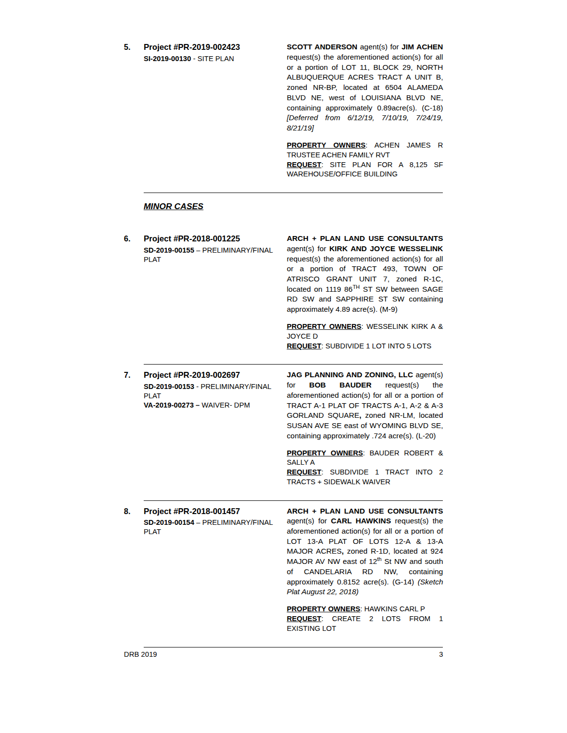| 5. | Project #PR-2019-002423 SI-2019-00130 - SITE PLAN | SCOTT ANDERSON agent(s) for JIM ACHEN request(s) the aforementioned action(s) for all or a portion of LOT 11, BLOCK 29, NORTH ALBUQUERQUE ACRES TRACT A UNIT B, zoned NR-BP, located at 6504 ALAMEDA BLVD NE, west of LOUISIANA BLVD NE, containing approximately 0.89acre(s). (C-18) [Deferred from 6/12/19, 7/10/19, 7/24/19, 8/21/19] PROPERTY OWNERS : ACHEN JAMES R TRUSTEE ACHEN FAMILY RVT REQUEST : SITE PLAN FOR A 8,125 SF WAREHOUSE/OFFICE BUILDING |
| | MINOR CASES |
| 6. | Project #PR-2018-001225 SD-2019-00155 – PRELIMINARY/FINAL PLAT | ARCH + PLAN LAND USE CONSULTANTS agent(s) for KIRK AND JOYCE WESSELINK request(s) the aforementioned action(s) for all or a portion of TRACT 493, TOWN OF ATRISCO GRANT UNIT 7, zoned R-1C, located on 1119 86 TH ST SW between SAGE RD SW and SAPPHIRE ST SW containing approximately 4.89 acre(s). (M-9) PROPERTY OWNERS : WESSELINK KIRK A & JOYCE D REQUEST : SUBDIVIDE 1 LOT INTO 5 LOTS |
| 7. | Project #PR-2019-002697 SD-2019-00153 - PRELIMINARY/FINAL PLAT VA-2019-00273 – WAIVER- DPM | JAG PLANNING AND ZONING, LLC agent(s) for BOB BAUDER request(s) the aforementioned action(s) for all or a portion of TRACT A-1 PLAT OF TRACTS A-1, A-2 & A-3 GORLAND SQUARE , zoned NR-LM, located SUSAN AVE SE east of WYOMING BLVD SE, containing approximately .724 acre(s). (L-20) PROPERTY OWNERS : BAUDER ROBERT & SALLY A REQUEST : SUBDIVIDE 1 TRACT INTO 2 TRACTS + SIDEWALK WAIVER |
| 8. | Project #PR-2018-001457 SD-2019-00154 – PRELIMINARY/FINAL PLAT | ARCH + PLAN LAND USE CONSULTANTS agent(s) for CARL HAWKINS request(s) the aforementioned action(s) for all or a portion of LOT 13-A PLAT OF LOTS 12-A & 13-A MAJOR ACRES , zoned R-1D, located at 924 MAJOR AV NW east of 12 th St NW and south of CANDELARIA RD NW, containing approximately 0.8152 acre(s). (G-14) (Sketch Plat August 22, 2018) PROPERTY OWNERS : HAWKINS CARL P REQUEST : CREATE 2 LOTS FROM 1 EXISTING LOT |
DRB 2019
3